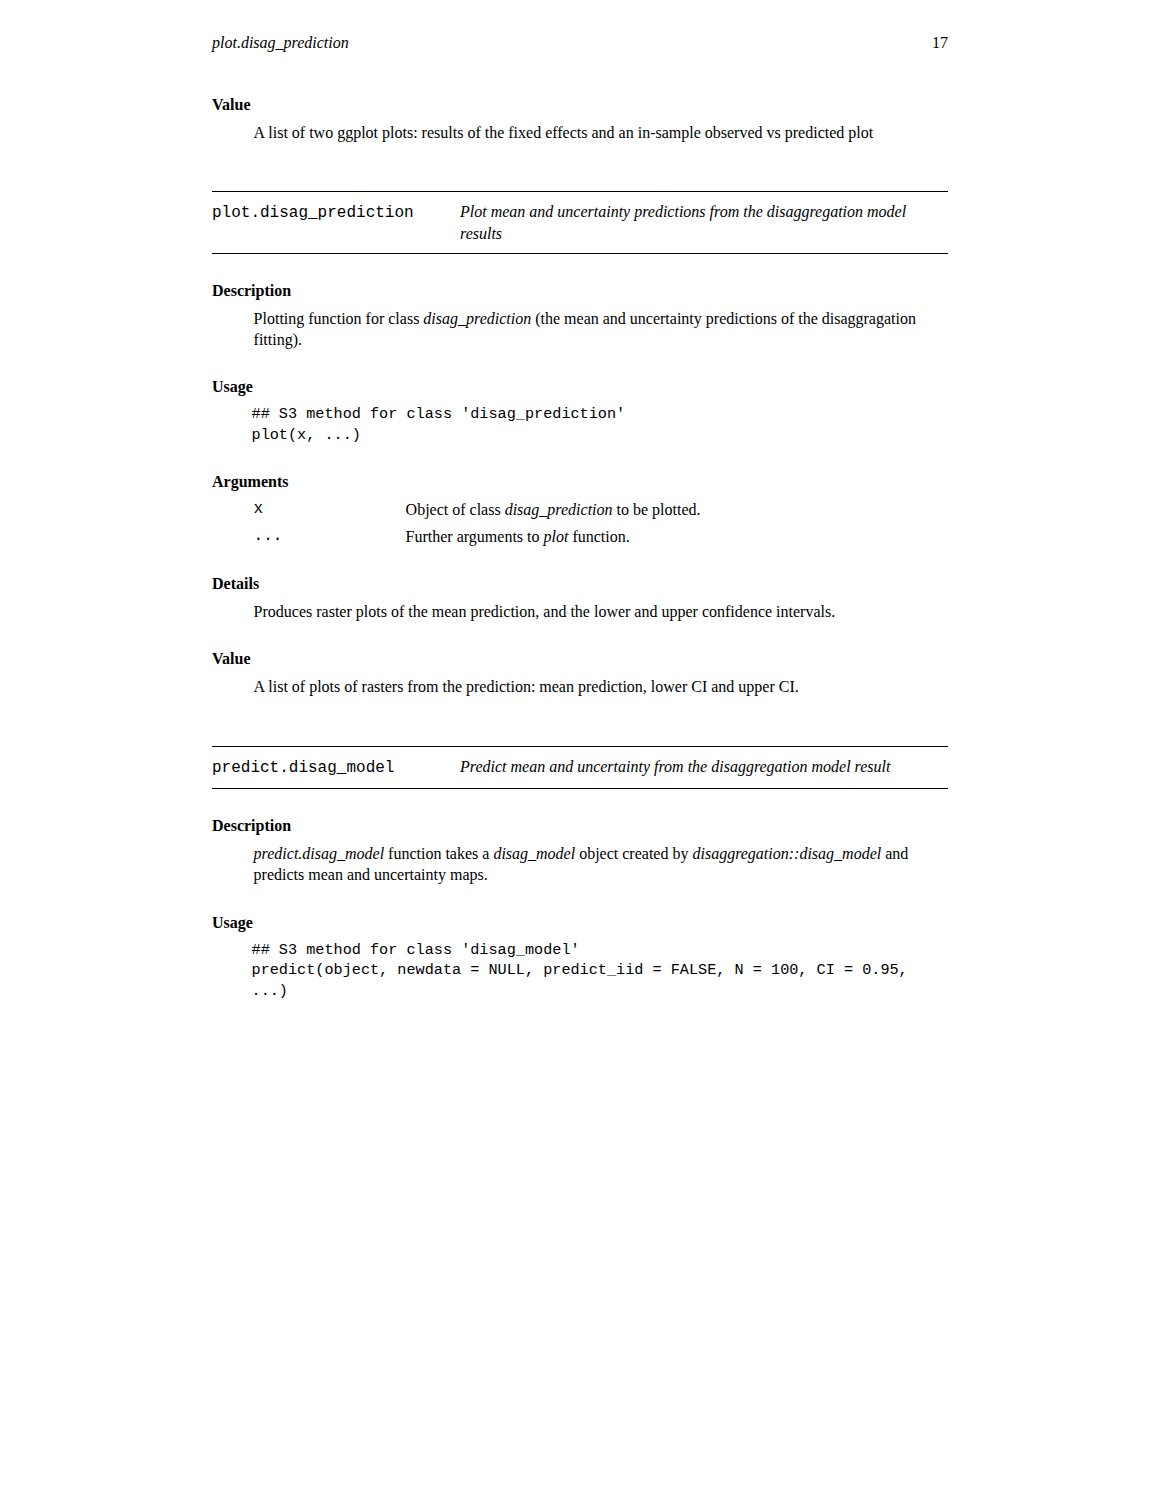plot.disag_prediction 17
Value
A list of two ggplot plots: results of the fixed effects and an in-sample observed vs predicted plot
plot.disag_prediction Plot mean and uncertainty predictions from the disaggregation model results
Description
Plotting function for class disag_prediction (the mean and uncertainty predictions of the disaggragation fitting).
Usage
## S3 method for class 'disag_prediction'
plot(x, ...)
Arguments
x
Object of class disag_prediction to be plotted.
...
Further arguments to plot function.
Details
Produces raster plots of the mean prediction, and the lower and upper confidence intervals.
Value
A list of plots of rasters from the prediction: mean prediction, lower CI and upper CI.
predict.disag_model Predict mean and uncertainty from the disaggregation model result
Description
predict.disag_model function takes a disag_model object created by disaggregation::disag_model and predicts mean and uncertainty maps.
Usage
## S3 method for class 'disag_model'
predict(object, newdata = NULL, predict_iid = FALSE, N = 100, CI = 0.95, ...)